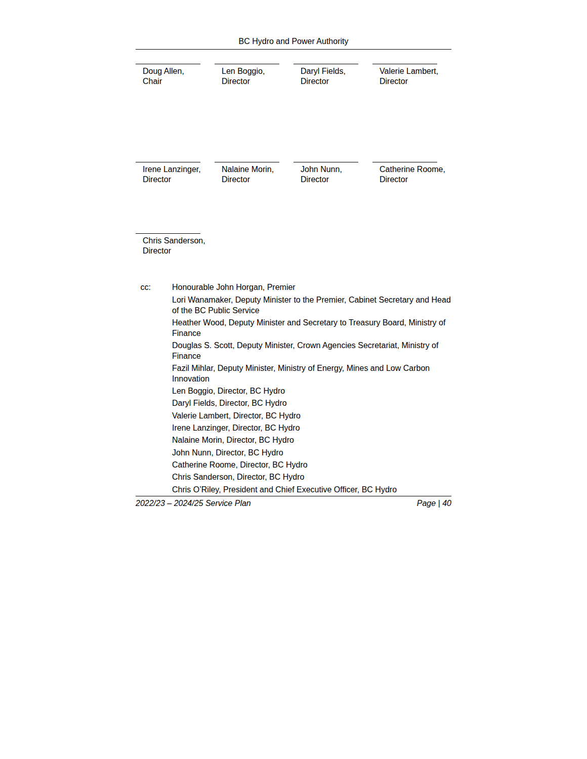BC Hydro and Power Authority
| Doug Allen, Chair | Len Boggio, Director | Daryl Fields, Director | Valerie Lambert, Director |
| Irene Lanzinger, Director | Nalaine Morin, Director | John Nunn, Director | Catherine Roome, Director |
| Chris Sanderson, Director | |
cc:
Honourable John Horgan, Premier
Lori Wanamaker, Deputy Minister to the Premier, Cabinet Secretary and Head of the BC Public Service
Heather Wood, Deputy Minister and Secretary to Treasury Board, Ministry of Finance
Douglas S. Scott, Deputy Minister, Crown Agencies Secretariat, Ministry of Finance
Fazil Mihlar, Deputy Minister, Ministry of Energy, Mines and Low Carbon Innovation
Len Boggio, Director, BC Hydro
Daryl Fields, Director, BC Hydro
Valerie Lambert, Director, BC Hydro
Irene Lanzinger, Director, BC Hydro
Nalaine Morin, Director, BC Hydro
John Nunn, Director, BC Hydro
Catherine Roome, Director, BC Hydro
Chris Sanderson, Director, BC Hydro
Chris O’Riley, President and Chief Executive Officer, BC Hydro
2022/23 – 2024/25 Service Plan
Page | 40